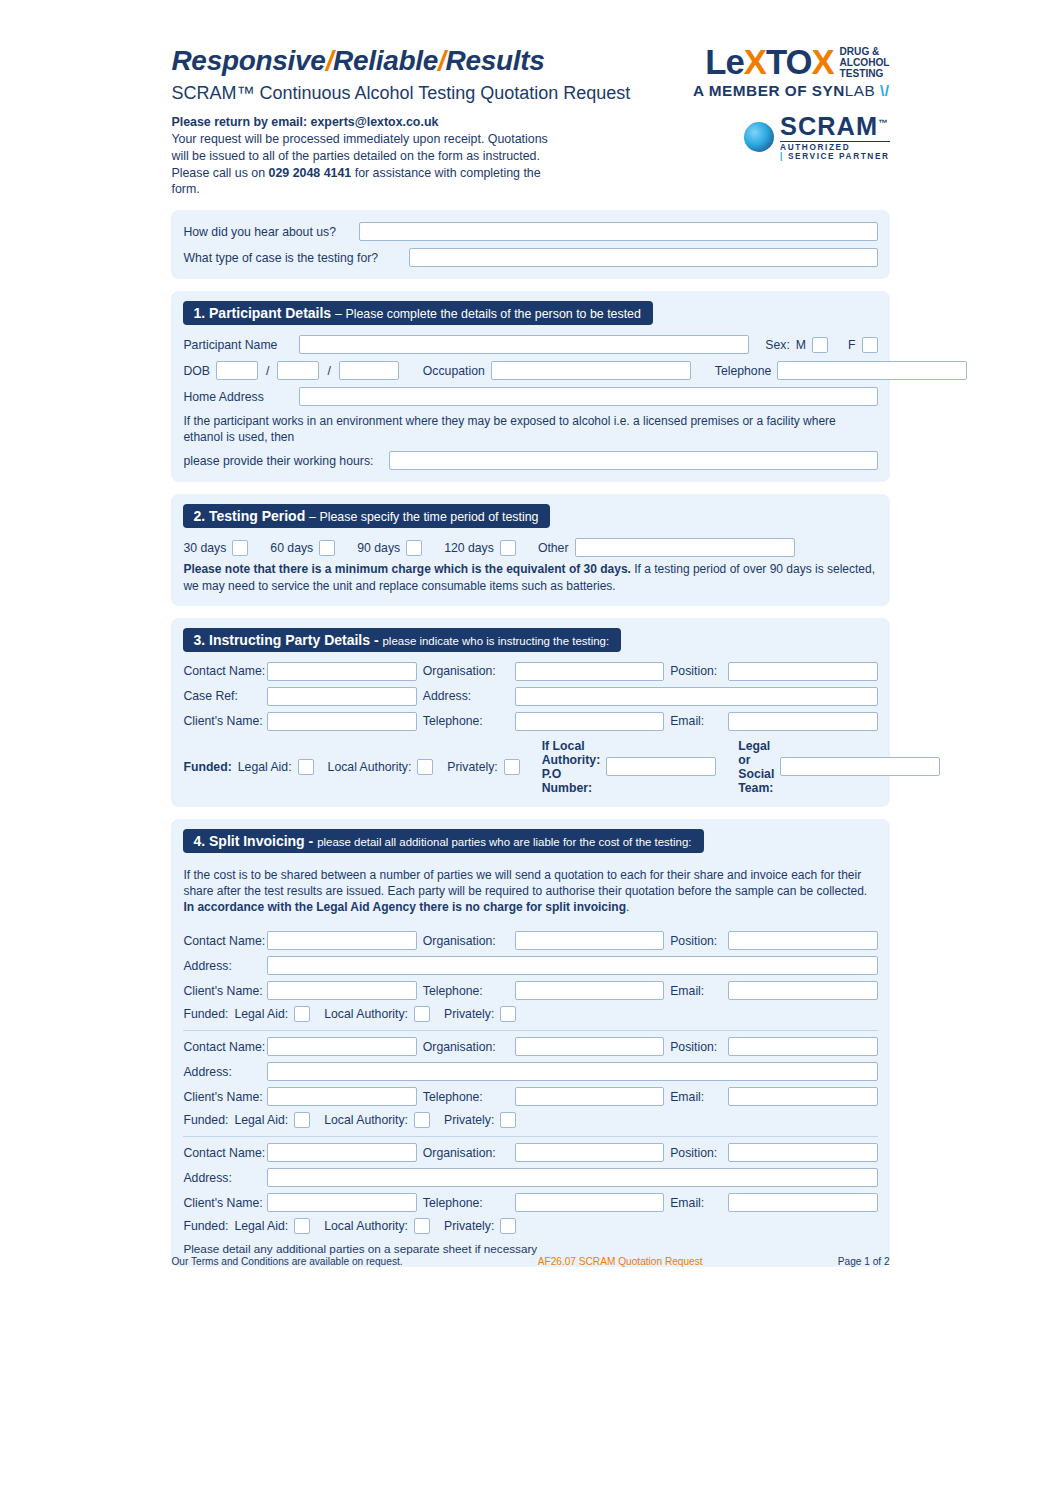Responsive/Reliable/Results
SCRAM™ Continuous Alcohol Testing Quotation Request
Please return by email: experts@lextox.co.uk
Your request will be processed immediately upon receipt. Quotations will be issued to all of the parties detailed on the form as instructed. Please call us on 029 2048 4141 for assistance with completing the form.
LeXTOX DRUG &
ALCOHOL
TESTING
A MEMBER OF SYN LAB \/
SCRAM™
AUTHORIZED
| SERVICE PARTNER
How did you hear about us?
What type of case is the testing for?
1. Participant Details – Please complete the details of the person to be tested
Participant Name Sex: M F
DOB / / Occupation Telephone
Home Address
If the participant works in an environment where they may be exposed to alcohol i.e. a licensed premises or a facility where ethanol is used, then
please provide their working hours:
2. Testing Period – Please specify the time period of testing
30 days 60 days 90 days 120 days Other
Please note that there is a minimum charge which is the equivalent of 30 days. If a testing period of over 90 days is selected, we may need to service the unit and replace consumable items such as batteries.
3. Instructing Party Details - please indicate who is instructing the testing:
Contact Name: Organisation: Position: Case Ref: Address: Client's Name: Telephone: Email:
Funded: Legal Aid: Local Authority: Privately: If Local Authority: P.O Number: Legal or Social Team:
4. Split Invoicing - please detail all additional parties who are liable for the cost of the testing:
If the cost is to be shared between a number of parties we will send a quotation to each for their share and invoice each for their share after the test results are issued. Each party will be required to authorise their quotation before the sample can be collected.
In accordance with the Legal Aid Agency there is no charge for split invoicing.
Contact Name: Organisation: Position: Address: Client's Name: Telephone: Email:
Funded: Legal Aid: Local Authority: Privately:
Contact Name: Organisation: Position: Address: Client's Name: Telephone: Email:
Funded: Legal Aid: Local Authority: Privately:
Contact Name: Organisation: Position: Address: Client's Name: Telephone: Email:
Funded: Legal Aid: Local Authority: Privately:
Please detail any additional parties on a separate sheet if necessary
Our Terms and Conditions are available on request.
AF26.07 SCRAM Quotation Request
Page 1 of 2